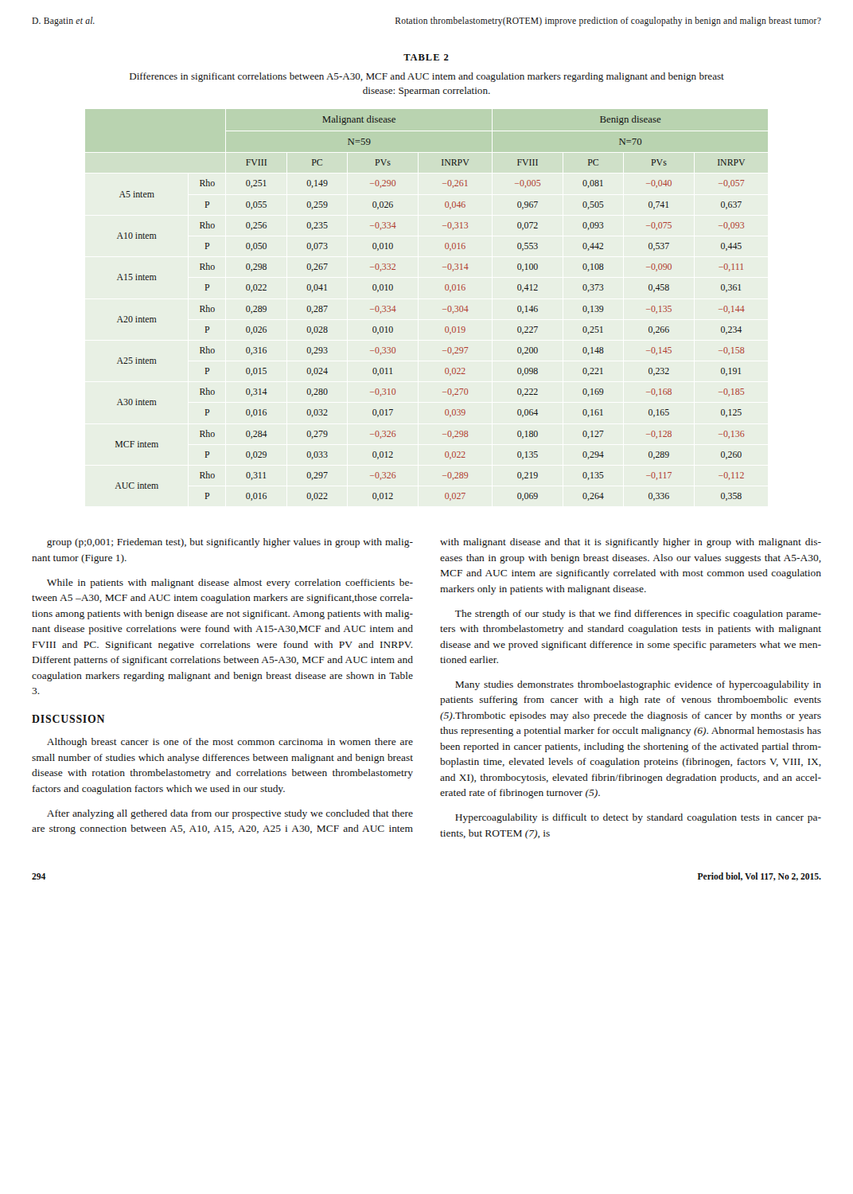D. Bagatin et al.
Rotation thrombelastometry(ROTEM) improve prediction of coagulopathy in benign and malign breast tumor?
TABLE 2
Differences in significant correlations between A5-A30, MCF and AUC intem and coagulation markers regarding malignant and benign breast disease: Spearman correlation.
| | Malignant disease | Benign disease |
| --- | --- | --- |
| N=59 | N=70 |
| | FVIII | PC | PVs | INRPV | FVIII | PC | PVs | INRPV |
| A5 intem | Rho | 0,251 | 0,149 | −0,290 | −0,261 | −0,005 | 0,081 | −0,040 | −0,057 |
| P | 0,055 | 0,259 | 0,026 | 0,046 | 0,967 | 0,505 | 0,741 | 0,637 |
| A10 intem | Rho | 0,256 | 0,235 | −0,334 | −0,313 | 0,072 | 0,093 | −0,075 | −0,093 |
| P | 0,050 | 0,073 | 0,010 | 0,016 | 0,553 | 0,442 | 0,537 | 0,445 |
| A15 intem | Rho | 0,298 | 0,267 | −0,332 | −0,314 | 0,100 | 0,108 | −0,090 | −0,111 |
| P | 0,022 | 0,041 | 0,010 | 0,016 | 0,412 | 0,373 | 0,458 | 0,361 |
| A20 intem | Rho | 0,289 | 0,287 | −0,334 | −0,304 | 0,146 | 0,139 | −0,135 | −0,144 |
| P | 0,026 | 0,028 | 0,010 | 0,019 | 0,227 | 0,251 | 0,266 | 0,234 |
| A25 intem | Rho | 0,316 | 0,293 | −0,330 | −0,297 | 0,200 | 0,148 | −0,145 | −0,158 |
| P | 0,015 | 0,024 | 0,011 | 0,022 | 0,098 | 0,221 | 0,232 | 0,191 |
| A30 intem | Rho | 0,314 | 0,280 | −0,310 | −0,270 | 0,222 | 0,169 | −0,168 | −0,185 |
| P | 0,016 | 0,032 | 0,017 | 0,039 | 0,064 | 0,161 | 0,165 | 0,125 |
| MCF intem | Rho | 0,284 | 0,279 | −0,326 | −0,298 | 0,180 | 0,127 | −0,128 | −0,136 |
| P | 0,029 | 0,033 | 0,012 | 0,022 | 0,135 | 0,294 | 0,289 | 0,260 |
| AUC intem | Rho | 0,311 | 0,297 | −0,326 | −0,289 | 0,219 | 0,135 | −0,117 | −0,112 |
| P | 0,016 | 0,022 | 0,012 | 0,027 | 0,069 | 0,264 | 0,336 | 0,358 |
group (p;0,001; Friedeman test), but significantly higher values in group with malignant tumor (Figure 1).
While in patients with malignant disease almost every correlation coefficients between A5 –A30, MCF and AUC intem coagulation markers are significant,those correlations among patients with benign disease are not significant. Among patients with malignant disease positive correlations were found with A15-A30,MCF and AUC intem and FVIII and PC. Significant negative correlations were found with PV and INRPV. Different patterns of significant correlations between A5-A30, MCF and AUC intem and coagulation markers regarding malignant and benign breast disease are shown in Table 3.
DISCUSSION
Although breast cancer is one of the most common carcinoma in women there are small number of studies which analyse differences between malignant and benign breast disease with rotation thrombelastometry and correlations between thrombelastometry factors and coagulation factors which we used in our study.
After analyzing all gethered data from our prospective study we concluded that there are strong connection between A5, A10, A15, A20, A25 i A30, MCF and AUC intem with malignant disease and that it is significantly higher in group with malignant diseases than in group with benign breast diseases. Also our values suggests that A5-A30, MCF and AUC intem are significantly correlated with most common used coagulation markers only in patients with malignant disease.
The strength of our study is that we find differences in specific coagulation parameters with thrombelastometry and standard coagulation tests in patients with malignant disease and we proved significant difference in some specific parameters what we mentioned earlier.
Many studies demonstrates thromboelastographic evidence of hypercoagulability in patients suffering from cancer with a high rate of venous thromboembolic events (5).Thrombotic episodes may also precede the diagnosis of cancer by months or years thus representing a potential marker for occult malignancy (6). Abnormal hemostasis has been reported in cancer patients, including the shortening of the activated partial thromboplastin time, elevated levels of coagulation proteins (fibrinogen, factors V, VIII, IX, and XI), thrombocytosis, elevated fibrin/fibrinogen degradation products, and an accelerated rate of fibrinogen turnover (5).
Hypercoagulability is difficult to detect by standard coagulation tests in cancer patients, but ROTEM (7), is
294
Period biol, Vol 117, No 2, 2015.